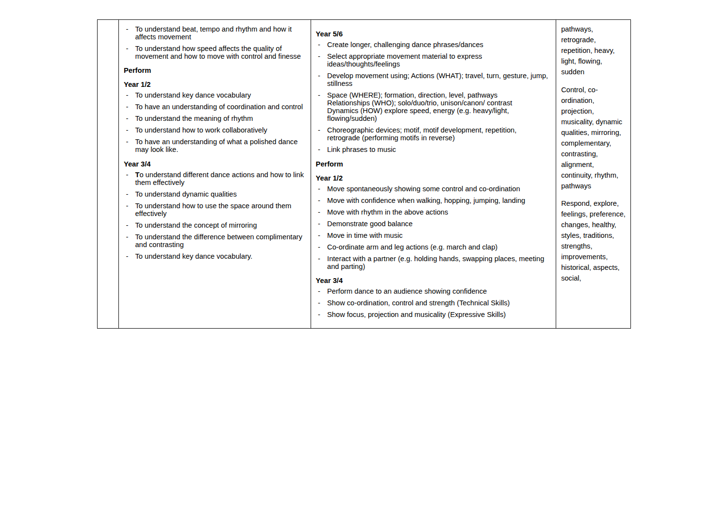| | To understand beat, tempo and rhythm and how it affects movement To understand how speed affects the quality of movement and how to move with control and finesse Perform Year 1/2 To understand key dance vocabulary To have an understanding of coordination and control To understand the meaning of rhythm To understand how to work collaboratively To have an understanding of what a polished dance may look like. Year 3/4 T o understand different dance actions and how to link them effectively To understand dynamic qualities To understand how to use the space around them effectively To understand the concept of mirroring To understand the difference between complimentary and contrasting To understand key dance vocabulary. | Year 5/6 Create longer, challenging dance phrases/dances Select appropriate movement material to express ideas/thoughts/feelings Develop movement using; Actions (WHAT); travel, turn, gesture, jump, stillness Space (WHERE); formation, direction, level, pathways Relationships (WHO); solo/duo/trio, unison/canon/ contrast Dynamics (HOW) explore speed, energy (e.g. heavy/light, flowing/sudden) Choreographic devices; motif, motif development, repetition, retrograde (performing motifs in reverse) Link phrases to music Perform Year 1/2 Move spontaneously showing some control and co-ordination Move with confidence when walking, hopping, jumping, landing Move with rhythm in the above actions Demonstrate good balance Move in time with music Co-ordinate arm and leg actions (e.g. march and clap) Interact with a partner (e.g. holding hands, swapping places, meeting and parting) Year 3/4 Perform dance to an audience showing confidence Show co-ordination, control and strength (Technical Skills) Show focus, projection and musicality (Expressive Skills) | pathways, retrograde, repetition, heavy, light, flowing, sudden Control, co-ordination, projection, musicality, dynamic qualities, mirroring, complementary, contrasting, alignment, continuity, rhythm, pathways Respond, explore, feelings, preference, changes, healthy, styles, traditions, strengths, improvements, historical, aspects, social, |